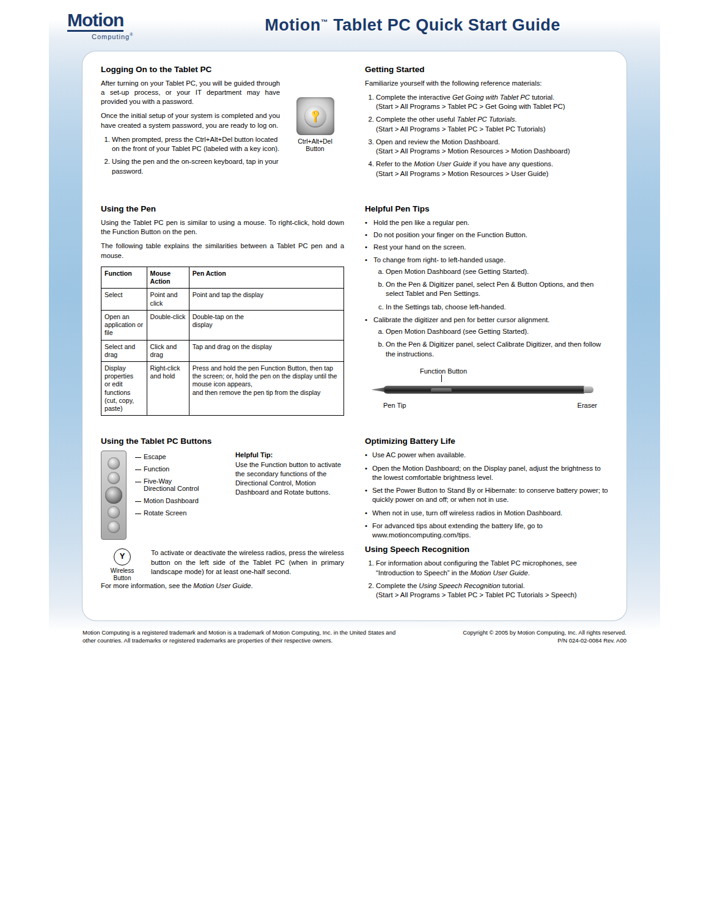Motion
Computing®
Motion™ Tablet PC Quick Start Guide
Logging On to the Tablet PC
After turning on your Tablet PC, you will be guided through a set-up process, or your IT department may have provided you with a password.
Once the initial setup of your system is completed and you have created a system password, you are ready to log on.
When prompted, press the Ctrl+Alt+Del button located on the front of your Tablet PC (labeled with a key icon).
Using the pen and the on-screen keyboard, tap in your password.
Ctrl+Alt+Del
Button
Getting Started
Familiarize yourself with the following reference materials:
Complete the interactive Get Going with Tablet PC tutorial.
(Start > All Programs > Tablet PC > Get Going with Tablet PC)
Complete the other useful Tablet PC Tutorials.
(Start > All Programs > Tablet PC > Tablet PC Tutorials)
Open and review the Motion Dashboard.
(Start > All Programs > Motion Resources > Motion Dashboard)
Refer to the Motion User Guide if you have any questions.
(Start > All Programs > Motion Resources > User Guide)
Using the Pen
Using the Tablet PC pen is similar to using a mouse. To right-click, hold down the Function Button on the pen.
The following table explains the similarities between a Tablet PC pen and a mouse.
| Function | Mouse Action | Pen Action |
| --- | --- | --- |
| Select | Point and click | Point and tap the display |
| Open an application or file | Double-click | Double-tap on the display |
| Select and drag | Click and drag | Tap and drag on the display |
| Display properties or edit functions (cut, copy, paste) | Right-click and hold | Press and hold the pen Function Button, then tap the screen; or, hold the pen on the display until the mouse icon appears, and then remove the pen tip from the display |
Helpful Pen Tips
Hold the pen like a regular pen.
Do not position your finger on the Function Button.
Rest your hand on the screen.
To change from right- to left-handed usage.
Open Motion Dashboard (see Getting Started).
On the Pen & Digitizer panel, select Pen & Button Options, and then select Tablet and Pen Settings.
In the Settings tab, choose left-handed.
Calibrate the digitizer and pen for better cursor alignment.
Open Motion Dashboard (see Getting Started).
On the Pen & Digitizer panel, select Calibrate Digitizer, and then follow the instructions.
Function Button
Pen Tip Eraser
Using the Tablet PC Buttons
Escape
Function
Five-Way
Directional Control
Motion Dashboard
Rotate Screen
Helpful Tip: Use the Function button to activate the secondary functions of the Directional Control, Motion Dashboard and Rotate buttons.
Y
Wireless
Button
To activate or deactivate the wireless radios, press the wireless button on the left side of the Tablet PC (when in primary landscape mode) for at least one-half second.
For more information, see the Motion User Guide.
Optimizing Battery Life
Use AC power when available.
Open the Motion Dashboard; on the Display panel, adjust the brightness to the lowest comfortable brightness level.
Set the Power Button to Stand By or Hibernate: to conserve battery power; to quickly power on and off; or when not in use.
When not in use, turn off wireless radios in Motion Dashboard.
For advanced tips about extending the battery life, go to www.motioncomputing.com/tips.
Using Speech Recognition
For information about configuring the Tablet PC microphones, see “Introduction to Speech” in the Motion User Guide.
Complete the Using Speech Recognition tutorial.
(Start > All Programs > Tablet PC > Tablet PC Tutorials > Speech)
Motion Computing is a registered trademark and Motion is a trademark of Motion Computing, Inc. in the United States and other countries. All trademarks or registered trademarks are properties of their respective owners.
Copyright © 2005 by Motion Computing, Inc. All rights reserved.
P/N 024-02-0084 Rev. A00